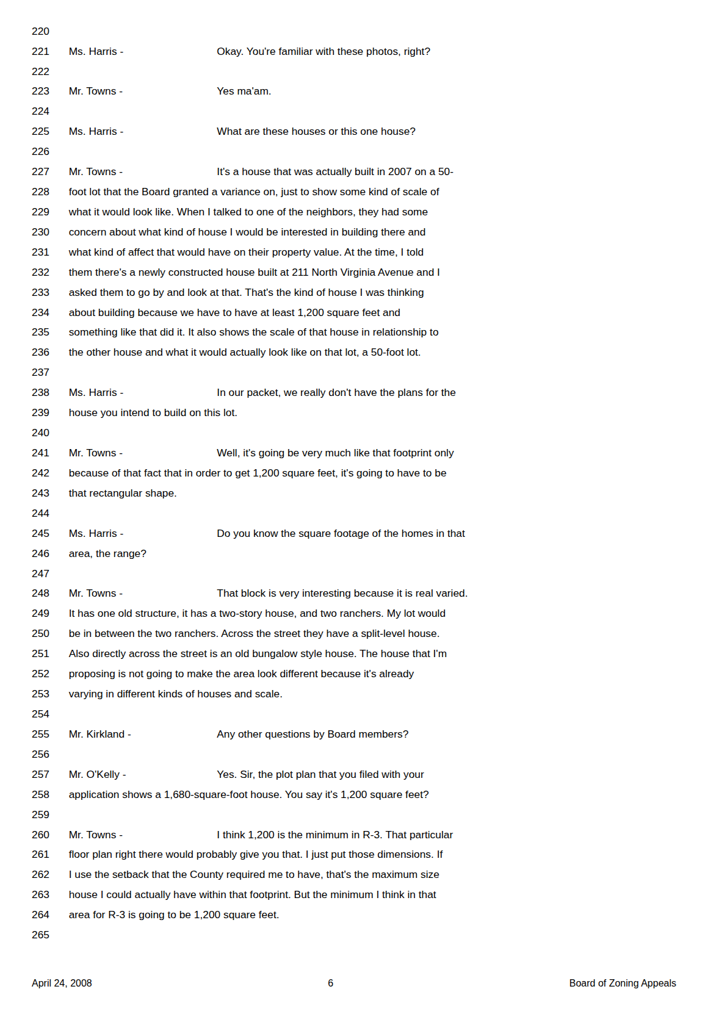220
221 Ms. Harris -Okay. You're familiar with these photos, right?
222
223 Mr. Towns -Yes ma'am.
224
225 Ms. Harris -What are these houses or this one house?
226
227 Mr. Towns -It's a house that was actually built in 2007 on a 50-
228 foot lot that the Board granted a variance on, just to show some kind of scale of
229 what it would look like. When I talked to one of the neighbors, they had some
230 concern about what kind of house I would be interested in building there and
231 what kind of affect that would have on their property value. At the time, I told
232 them there's a newly constructed house built at 211 North Virginia Avenue and I
233 asked them to go by and look at that. That's the kind of house I was thinking
234 about building because we have to have at least 1,200 square feet and
235 something like that did it. It also shows the scale of that house in relationship to
236 the other house and what it would actually look like on that lot, a 50-foot lot.
237
238 Ms. Harris -In our packet, we really don't have the plans for the
239 house you intend to build on this lot.
240
241 Mr. Towns -Well, it's going be very much like that footprint only
242 because of that fact that in order to get 1,200 square feet, it's going to have to be
243 that rectangular shape.
244
245 Ms. Harris -Do you know the square footage of the homes in that
246 area, the range?
247
248 Mr. Towns -That block is very interesting because it is real varied.
249 It has one old structure, it has a two-story house, and two ranchers. My lot would
250 be in between the two ranchers. Across the street they have a split-level house.
251 Also directly across the street is an old bungalow style house. The house that I'm
252 proposing is not going to make the area look different because it's already
253 varying in different kinds of houses and scale.
254
255 Mr. Kirkland -Any other questions by Board members?
256
257 Mr. O'Kelly -Yes. Sir, the plot plan that you filed with your
258 application shows a 1,680-square-foot house. You say it's 1,200 square feet?
259
260 Mr. Towns -I think 1,200 is the minimum in R-3. That particular
261 floor plan right there would probably give you that. I just put those dimensions. If
262 I use the setback that the County required me to have, that's the maximum size
263 house I could actually have within that footprint. But the minimum I think in that
264 area for R-3 is going to be 1,200 square feet.
265
April 24, 2008 6 Board of Zoning Appeals